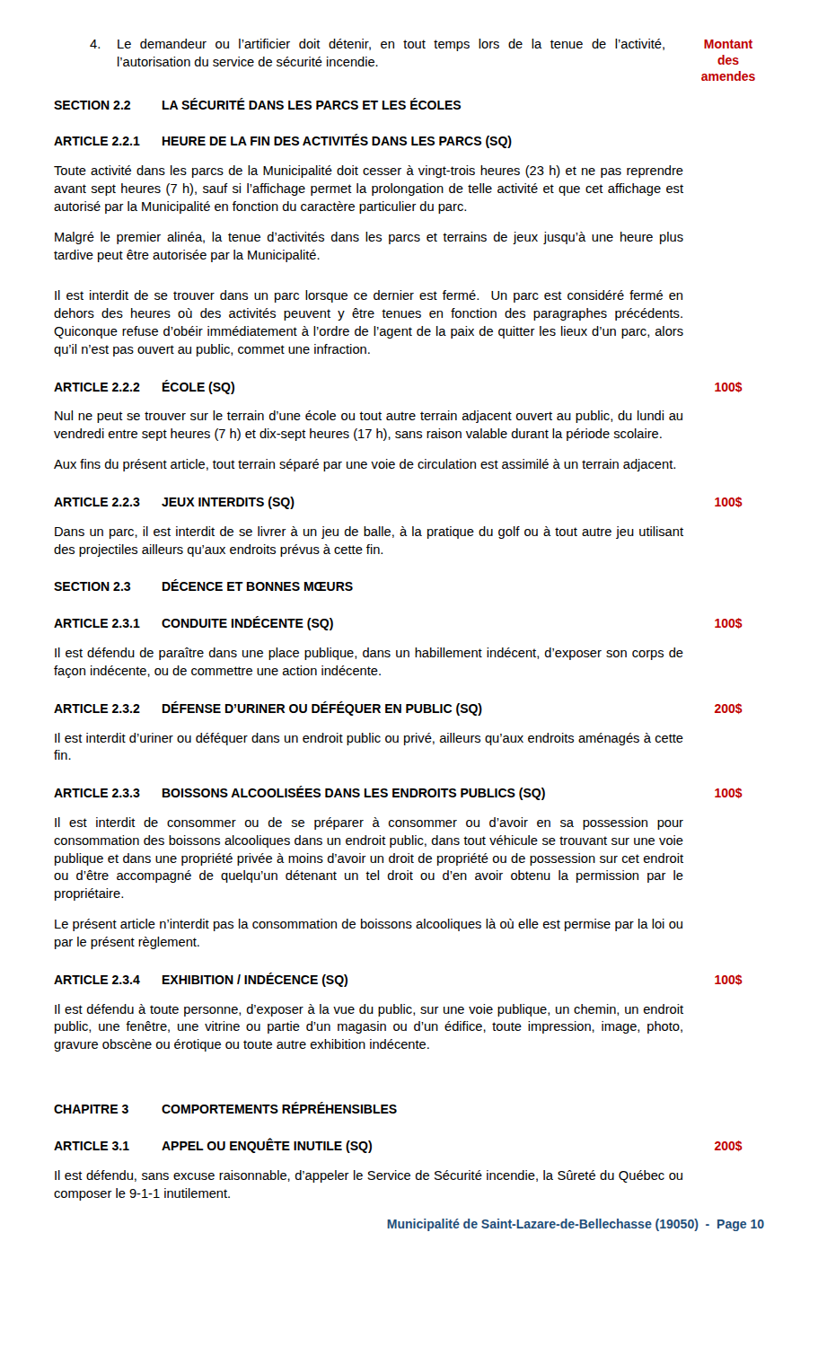Montant
des
amendes
4.
Le demandeur ou l’artificier doit détenir, en tout temps lors de la tenue de l’activité, l’autorisation du service de sécurité incendie.
SECTION 2.2 LA SÉCURITÉ DANS LES PARCS ET LES ÉCOLES
ARTICLE 2.2.1 HEURE DE LA FIN DES ACTIVITÉS DANS LES PARCS (SQ)
Toute activité dans les parcs de la Municipalité doit cesser à vingt-trois heures (23 h) et ne pas reprendre avant sept heures (7 h), sauf si l’affichage permet la prolongation de telle activité et que cet affichage est autorisé par la Municipalité en fonction du caractère particulier du parc.
Malgré le premier alinéa, la tenue d’activités dans les parcs et terrains de jeux jusqu’à une heure plus tardive peut être autorisée par la Municipalité.
Il est interdit de se trouver dans un parc lorsque ce dernier est fermé. Un parc est considéré fermé en dehors des heures où des activités peuvent y être tenues en fonction des paragraphes précédents. Quiconque refuse d’obéir immédiatement à l’ordre de l’agent de la paix de quitter les lieux d’un parc, alors qu’il n’est pas ouvert au public, commet une infraction.
ARTICLE 2.2.2 ÉCOLE (SQ)
100$
Nul ne peut se trouver sur le terrain d’une école ou tout autre terrain adjacent ouvert au public, du lundi au vendredi entre sept heures (7 h) et dix-sept heures (17 h), sans raison valable durant la période scolaire.
Aux fins du présent article, tout terrain séparé par une voie de circulation est assimilé à un terrain adjacent.
ARTICLE 2.2.3 JEUX INTERDITS (SQ)
100$
Dans un parc, il est interdit de se livrer à un jeu de balle, à la pratique du golf ou à tout autre jeu utilisant des projectiles ailleurs qu’aux endroits prévus à cette fin.
SECTION 2.3 DÉCENCE ET BONNES MŒURS
ARTICLE 2.3.1 CONDUITE INDÉCENTE (SQ)
100$
Il est défendu de paraître dans une place publique, dans un habillement indécent, d’exposer son corps de façon indécente, ou de commettre une action indécente.
ARTICLE 2.3.2 DÉFENSE D’URINER OU DÉFÉQUER EN PUBLIC (SQ)
200$
Il est interdit d’uriner ou déféquer dans un endroit public ou privé, ailleurs qu’aux endroits aménagés à cette fin.
ARTICLE 2.3.3 BOISSONS ALCOOLISÉES DANS LES ENDROITS PUBLICS (SQ)
100$
Il est interdit de consommer ou de se préparer à consommer ou d’avoir en sa possession pour consommation des boissons alcooliques dans un endroit public, dans tout véhicule se trouvant sur une voie publique et dans une propriété privée à moins d’avoir un droit de propriété ou de possession sur cet endroit ou d’être accompagné de quelqu’un détenant un tel droit ou d’en avoir obtenu la permission par le propriétaire.
Le présent article n’interdit pas la consommation de boissons alcooliques là où elle est permise par la loi ou par le présent règlement.
ARTICLE 2.3.4 EXHIBITION / INDÉCENCE (SQ)
100$
Il est défendu à toute personne, d’exposer à la vue du public, sur une voie publique, un chemin, un endroit public, une fenêtre, une vitrine ou partie d’un magasin ou d’un édifice, toute impression, image, photo, gravure obscène ou érotique ou toute autre exhibition indécente.
CHAPITRE 3 COMPORTEMENTS RÉPRÉHENSIBLES
ARTICLE 3.1 APPEL OU ENQUÊTE INUTILE (SQ)
200$
Il est défendu, sans excuse raisonnable, d’appeler le Service de Sécurité incendie, la Sûreté du Québec ou composer le 9-1-1 inutilement.
Municipalité de Saint-Lazare-de-Bellechasse (19050) - Page 10